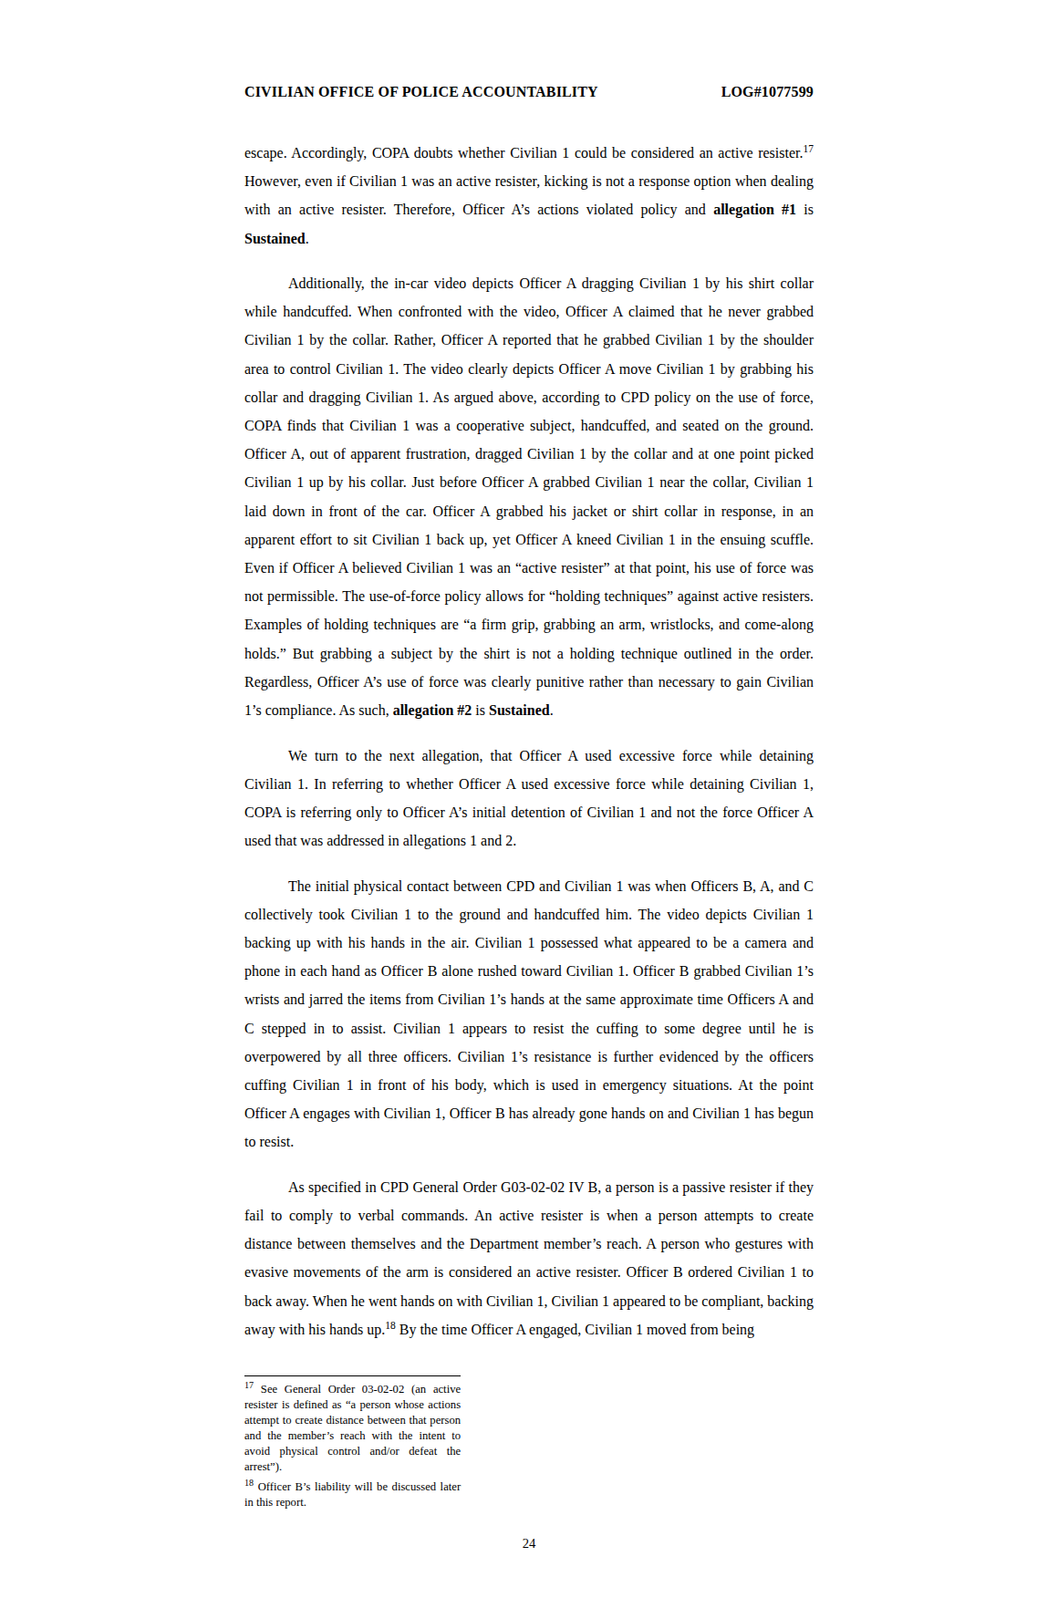CIVILIAN OFFICE OF POLICE ACCOUNTABILITY LOG#1077599
escape. Accordingly, COPA doubts whether Civilian 1 could be considered an active resister.17 However, even if Civilian 1 was an active resister, kicking is not a response option when dealing with an active resister. Therefore, Officer A’s actions violated policy and allegation #1 is Sustained.
Additionally, the in-car video depicts Officer A dragging Civilian 1 by his shirt collar while handcuffed. When confronted with the video, Officer A claimed that he never grabbed Civilian 1 by the collar. Rather, Officer A reported that he grabbed Civilian 1 by the shoulder area to control Civilian 1. The video clearly depicts Officer A move Civilian 1 by grabbing his collar and dragging Civilian 1. As argued above, according to CPD policy on the use of force, COPA finds that Civilian 1 was a cooperative subject, handcuffed, and seated on the ground. Officer A, out of apparent frustration, dragged Civilian 1 by the collar and at one point picked Civilian 1 up by his collar. Just before Officer A grabbed Civilian 1 near the collar, Civilian 1 laid down in front of the car. Officer A grabbed his jacket or shirt collar in response, in an apparent effort to sit Civilian 1 back up, yet Officer A kneed Civilian 1 in the ensuing scuffle. Even if Officer A believed Civilian 1 was an “active resister” at that point, his use of force was not permissible. The use-of-force policy allows for “holding techniques” against active resisters. Examples of holding techniques are “a firm grip, grabbing an arm, wristlocks, and come-along holds.” But grabbing a subject by the shirt is not a holding technique outlined in the order. Regardless, Officer A’s use of force was clearly punitive rather than necessary to gain Civilian 1’s compliance. As such, allegation #2 is Sustained.
We turn to the next allegation, that Officer A used excessive force while detaining Civilian 1. In referring to whether Officer A used excessive force while detaining Civilian 1, COPA is referring only to Officer A’s initial detention of Civilian 1 and not the force Officer A used that was addressed in allegations 1 and 2.
The initial physical contact between CPD and Civilian 1 was when Officers B, A, and C collectively took Civilian 1 to the ground and handcuffed him. The video depicts Civilian 1 backing up with his hands in the air. Civilian 1 possessed what appeared to be a camera and phone in each hand as Officer B alone rushed toward Civilian 1. Officer B grabbed Civilian 1’s wrists and jarred the items from Civilian 1’s hands at the same approximate time Officers A and C stepped in to assist. Civilian 1 appears to resist the cuffing to some degree until he is overpowered by all three officers. Civilian 1’s resistance is further evidenced by the officers cuffing Civilian 1 in front of his body, which is used in emergency situations. At the point Officer A engages with Civilian 1, Officer B has already gone hands on and Civilian 1 has begun to resist.
As specified in CPD General Order G03-02-02 IV B, a person is a passive resister if they fail to comply to verbal commands. An active resister is when a person attempts to create distance between themselves and the Department member’s reach. A person who gestures with evasive movements of the arm is considered an active resister. Officer B ordered Civilian 1 to back away. When he went hands on with Civilian 1, Civilian 1 appeared to be compliant, backing away with his hands up.18 By the time Officer A engaged, Civilian 1 moved from being
17 See General Order 03-02-02 (an active resister is defined as “a person whose actions attempt to create distance between that person and the member’s reach with the intent to avoid physical control and/or defeat the arrest”).
18 Officer B’s liability will be discussed later in this report.
24